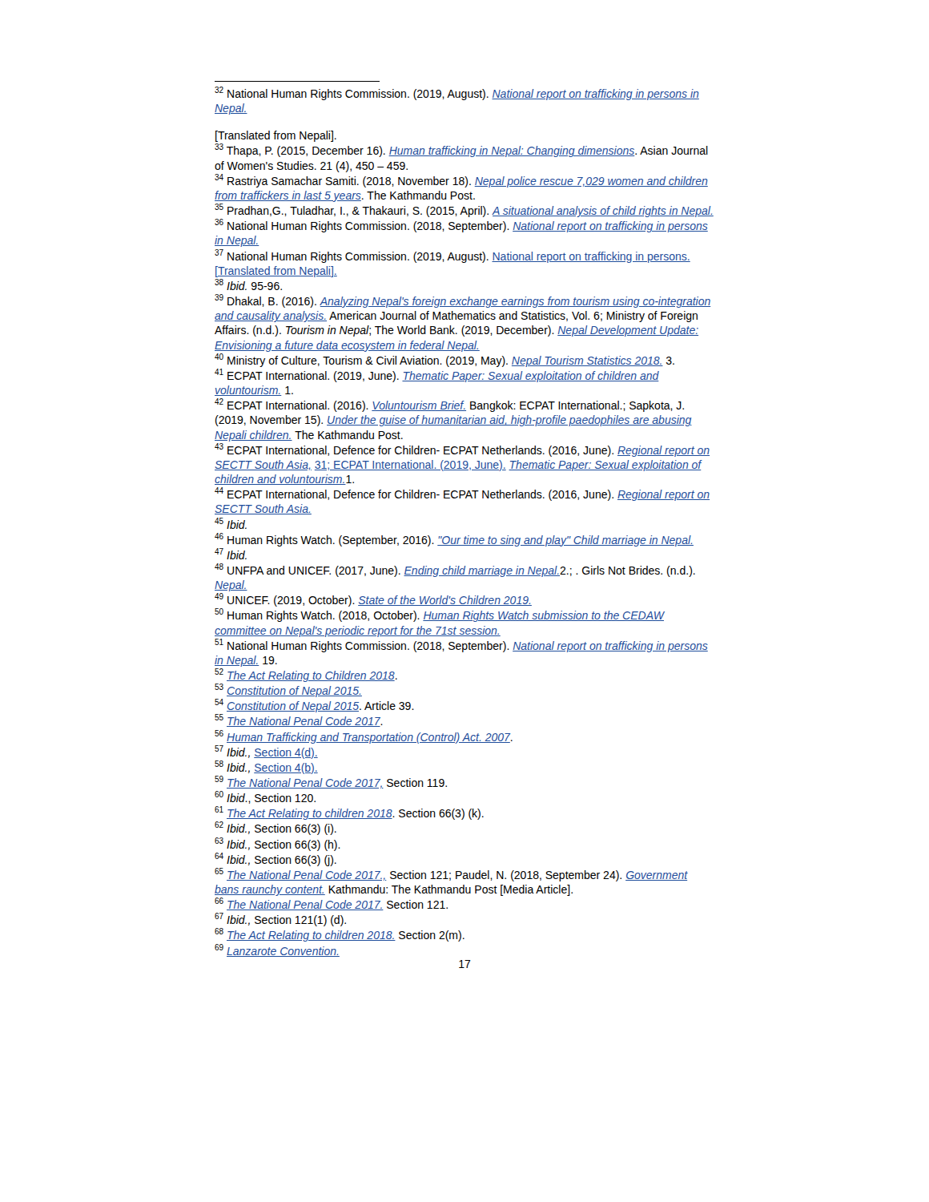32 National Human Rights Commission. (2019, August). National report on trafficking in persons in Nepal.
[Translated from Nepali].
33 Thapa, P. (2015, December 16). Human trafficking in Nepal: Changing dimensions. Asian Journal of Women's Studies. 21 (4), 450 – 459.
34 Rastriya Samachar Samiti. (2018, November 18). Nepal police rescue 7,029 women and children from traffickers in last 5 years. The Kathmandu Post.
35 Pradhan,G., Tuladhar, I., & Thakauri, S. (2015, April). A situational analysis of child rights in Nepal.
36 National Human Rights Commission. (2018, September). National report on trafficking in persons in Nepal.
37 National Human Rights Commission. (2019, August). National report on trafficking in persons. [Translated from Nepali].
38 Ibid. 95-96.
39 Dhakal, B. (2016). Analyzing Nepal's foreign exchange earnings from tourism using co-integration and causality analysis. American Journal of Mathematics and Statistics, Vol. 6; Ministry of Foreign Affairs. (n.d.). Tourism in Nepal; The World Bank. (2019, December). Nepal Development Update: Envisioning a future data ecosystem in federal Nepal.
40 Ministry of Culture, Tourism & Civil Aviation. (2019, May). Nepal Tourism Statistics 2018. 3.
41 ECPAT International. (2019, June). Thematic Paper: Sexual exploitation of children and voluntourism. 1.
42 ECPAT International. (2016). Voluntourism Brief. Bangkok: ECPAT International.; Sapkota, J. (2019, November 15). Under the guise of humanitarian aid, high-profile paedophiles are abusing Nepali children. The Kathmandu Post.
43 ECPAT International, Defence for Children- ECPAT Netherlands. (2016, June). Regional report on SECTT South Asia, 31; ECPAT International. (2019, June). Thematic Paper: Sexual exploitation of children and voluntourism. 1.
44 ECPAT International, Defence for Children- ECPAT Netherlands. (2016, June). Regional report on SECTT South Asia.
45 Ibid.
46 Human Rights Watch. (September, 2016). "Our time to sing and play" Child marriage in Nepal.
47 Ibid.
48 UNFPA and UNICEF. (2017, June). Ending child marriage in Nepal. 2.; . Girls Not Brides. (n.d.). Nepal.
49 UNICEF. (2019, October). State of the World's Children 2019.
50 Human Rights Watch. (2018, October). Human Rights Watch submission to the CEDAW committee on Nepal's periodic report for the 71st session.
51 National Human Rights Commission. (2018, September). National report on trafficking in persons in Nepal. 19.
52 The Act Relating to Children 2018.
53 Constitution of Nepal 2015.
54 Constitution of Nepal 2015. Article 39.
55 The National Penal Code 2017.
56 Human Trafficking and Transportation (Control) Act. 2007.
57 Ibid., Section 4(d).
58 Ibid., Section 4(b).
59 The National Penal Code 2017, Section 119.
60 Ibid., Section 120.
61 The Act Relating to children 2018. Section 66(3) (k).
62 Ibid., Section 66(3) (i).
63 Ibid., Section 66(3) (h).
64 Ibid., Section 66(3) (j).
65 The National Penal Code 2017., Section 121; Paudel, N. (2018, September 24). Government bans raunchy content. Kathmandu: The Kathmandu Post [Media Article].
66 The National Penal Code 2017. Section 121.
67 Ibid., Section 121(1) (d).
68 The Act Relating to children 2018. Section 2(m).
69 Lanzarote Convention.
17